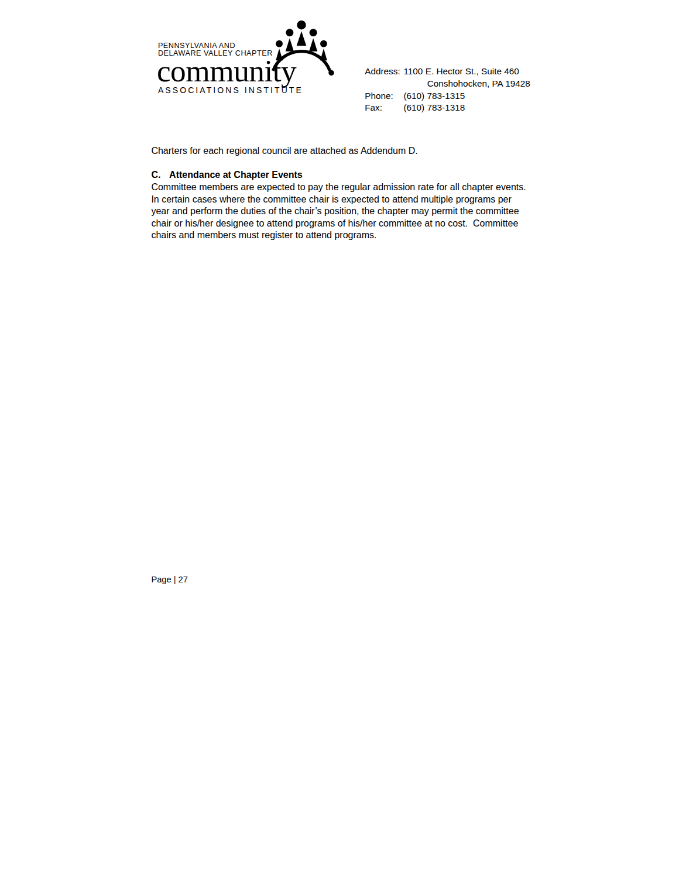Pennsylvania and Delaware Valley Chapter
community
Associations Institute
| Address: | 1100 E. Hector St., Suite 460 |
| | Conshohocken, PA 19428 |
| Phone: | (610) 783-1315 |
| Fax: | (610) 783-1318 |
Charters for each regional council are attached as Addendum D.
C. Attendance at Chapter Events
Committee members are expected to pay the regular admission rate for all chapter events. In certain cases where the committee chair is expected to attend multiple programs per year and perform the duties of the chair’s position, the chapter may permit the committee chair or his/her designee to attend programs of his/her committee at no cost. Committee chairs and members must register to attend programs.
Page | 27